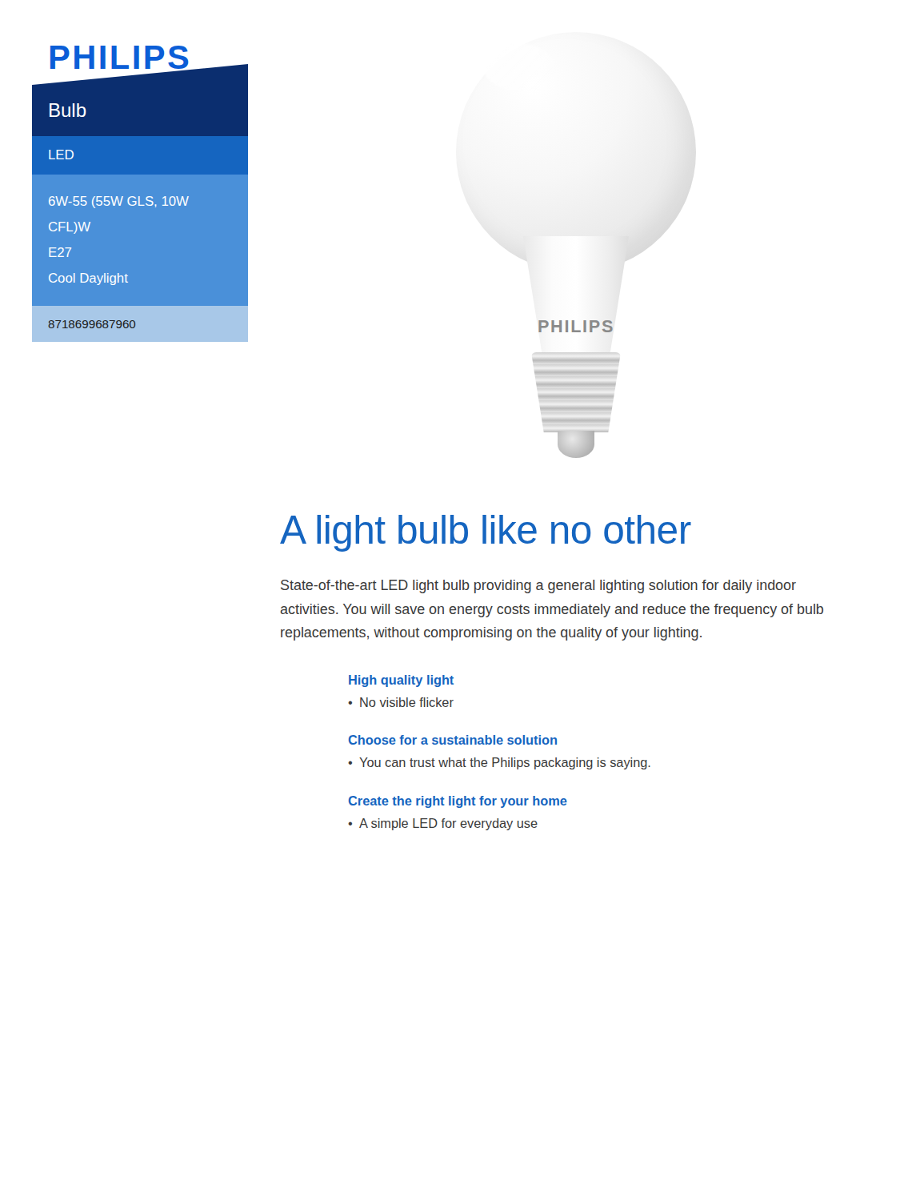PHILIPS
Bulb
LED
6W-55 (55W GLS, 10W CFL)W
E27
Cool Daylight
8718699687960
PHILIPS
A light bulb like no other
State-of-the-art LED light bulb providing a general lighting solution for daily indoor activities. You will save on energy costs immediately and reduce the frequency of bulb replacements, without compromising on the quality of your lighting.
High quality light
No visible flicker
Choose for a sustainable solution
You can trust what the Philips packaging is saying.
Create the right light for your home
A simple LED for everyday use